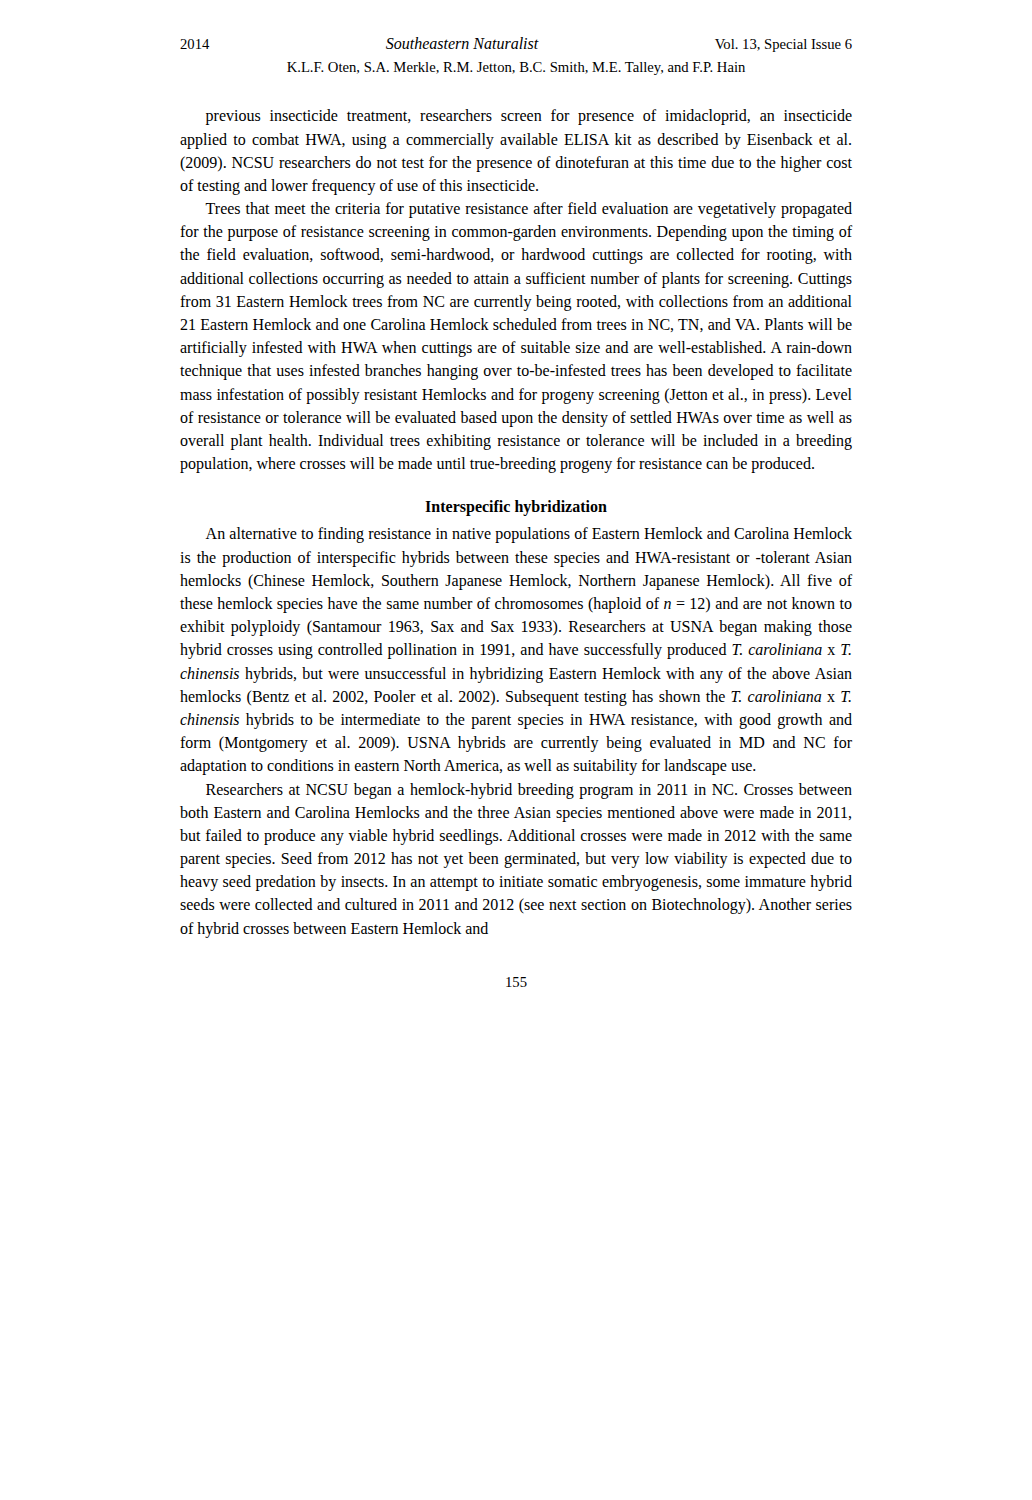2014 Southeastern Naturalist Vol. 13, Special Issue 6
K.L.F. Oten, S.A. Merkle, R.M. Jetton, B.C. Smith, M.E. Talley, and F.P. Hain
previous insecticide treatment, researchers screen for presence of imidacloprid, an insecticide applied to combat HWA, using a commercially available ELISA kit as described by Eisenback et al. (2009). NCSU researchers do not test for the presence of dinotefuran at this time due to the higher cost of testing and lower frequency of use of this insecticide.
Trees that meet the criteria for putative resistance after field evaluation are vegetatively propagated for the purpose of resistance screening in common-garden environments. Depending upon the timing of the field evaluation, softwood, semi-hardwood, or hardwood cuttings are collected for rooting, with additional collections occurring as needed to attain a sufficient number of plants for screening. Cuttings from 31 Eastern Hemlock trees from NC are currently being rooted, with collections from an additional 21 Eastern Hemlock and one Carolina Hemlock scheduled from trees in NC, TN, and VA. Plants will be artificially infested with HWA when cuttings are of suitable size and are well-established. A rain-down technique that uses infested branches hanging over to-be-infested trees has been developed to facilitate mass infestation of possibly resistant Hemlocks and for progeny screening (Jetton et al., in press). Level of resistance or tolerance will be evaluated based upon the density of settled HWAs over time as well as overall plant health. Individual trees exhibiting resistance or tolerance will be included in a breeding population, where crosses will be made until true-breeding progeny for resistance can be produced.
Interspecific hybridization
An alternative to finding resistance in native populations of Eastern Hemlock and Carolina Hemlock is the production of interspecific hybrids between these species and HWA-resistant or -tolerant Asian hemlocks (Chinese Hemlock, Southern Japanese Hemlock, Northern Japanese Hemlock). All five of these hemlock species have the same number of chromosomes (haploid of n = 12) and are not known to exhibit polyploidy (Santamour 1963, Sax and Sax 1933). Researchers at USNA began making those hybrid crosses using controlled pollination in 1991, and have successfully produced T. caroliniana x T. chinensis hybrids, but were unsuccessful in hybridizing Eastern Hemlock with any of the above Asian hemlocks (Bentz et al. 2002, Pooler et al. 2002). Subsequent testing has shown the T. caroliniana x T. chinensis hybrids to be intermediate to the parent species in HWA resistance, with good growth and form (Montgomery et al. 2009). USNA hybrids are currently being evaluated in MD and NC for adaptation to conditions in eastern North America, as well as suitability for landscape use.
Researchers at NCSU began a hemlock-hybrid breeding program in 2011 in NC. Crosses between both Eastern and Carolina Hemlocks and the three Asian species mentioned above were made in 2011, but failed to produce any viable hybrid seedlings. Additional crosses were made in 2012 with the same parent species. Seed from 2012 has not yet been germinated, but very low viability is expected due to heavy seed predation by insects. In an attempt to initiate somatic embryogenesis, some immature hybrid seeds were collected and cultured in 2011 and 2012 (see next section on Biotechnology). Another series of hybrid crosses between Eastern Hemlock and
155